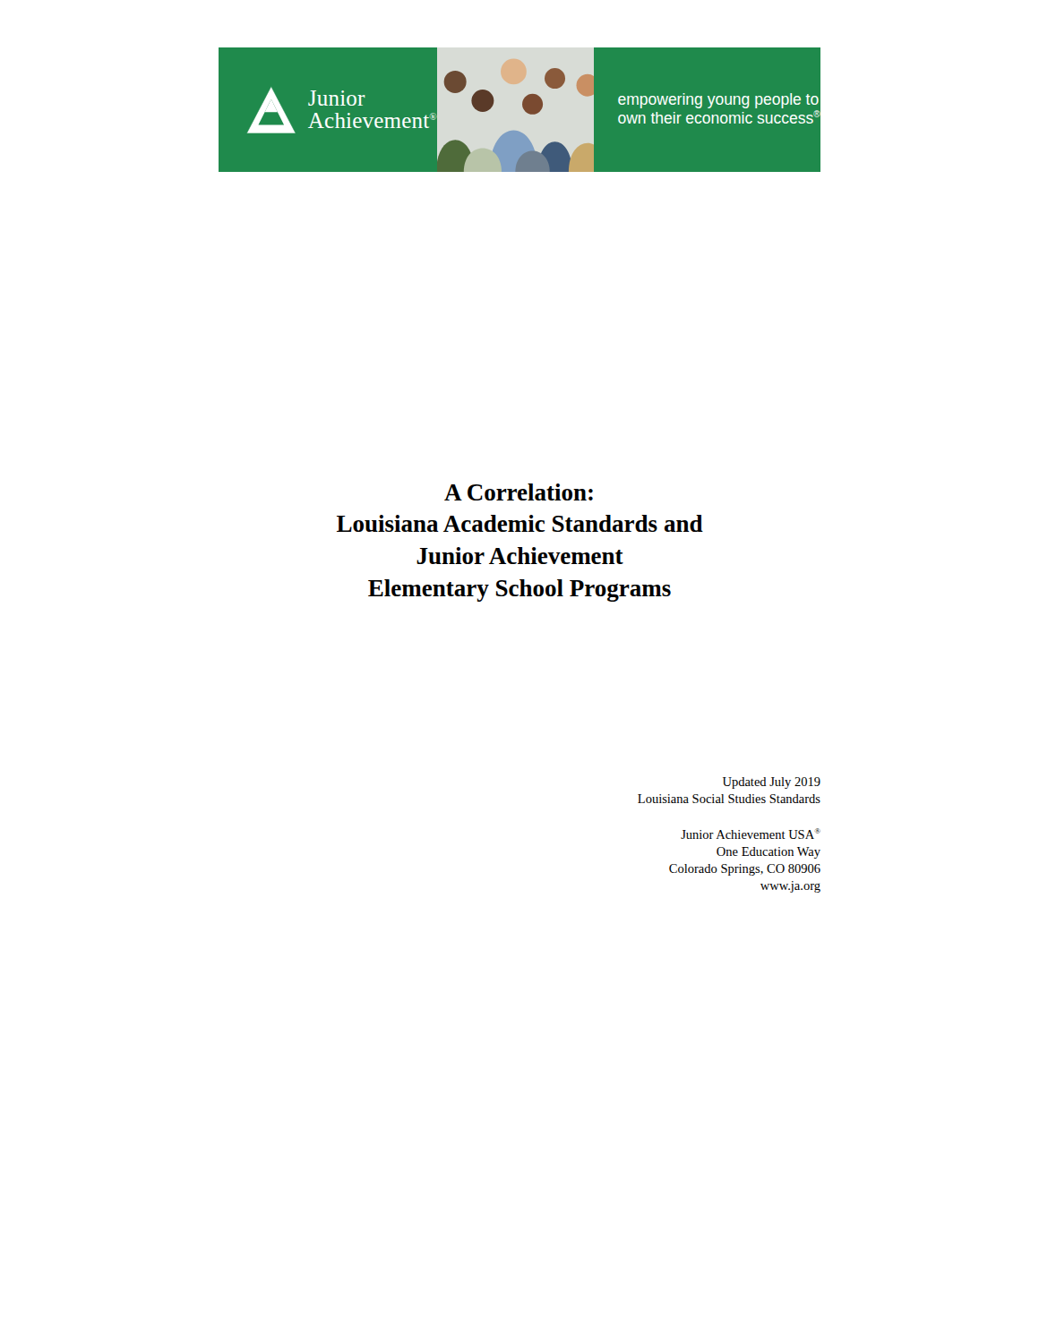JuniorAchievement®
empowering young people to
own their economic success®
A Correlation:
Louisiana Academic Standards and
Junior Achievement
Elementary School Programs
Updated July 2019
Louisiana Social Studies Standards
Junior Achievement USA®
One Education Way
Colorado Springs, CO 80906
www.ja.org